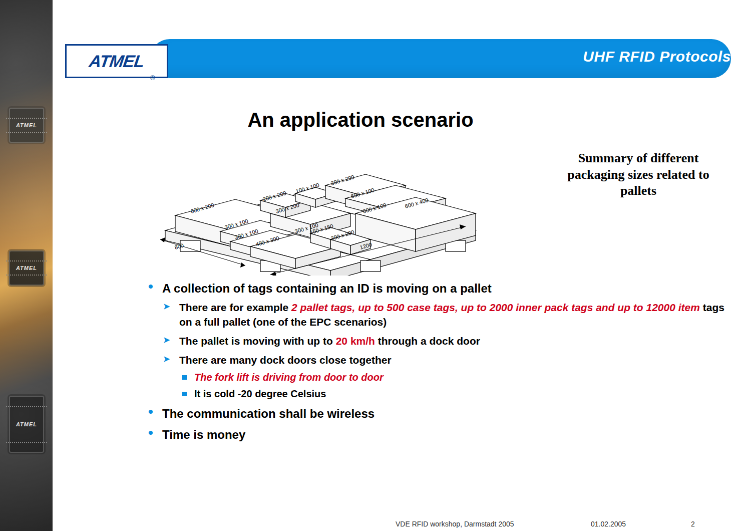ATMEL
ATMEL
ATMEL
UHF RFID Protocols
ATMEL
®
An application scenario
600 x 200 300 x 100 300 x 100 400 x 300 300 x 200 200 x 200 100 x 100 300 x 200 600 x 100 600 x 100 600 x 400 150 x 150 200 x 200 300 x 100 800 1200
Summary of different packaging sizes related to pallets
A collection of tags containing an ID is moving on a pallet
There are for example 2 pallet tags, up to 500 case tags, up to 2000 inner pack tags and up to 12000 item tags on a full pallet (one of the EPC scenarios)
The pallet is moving with up to 20 km/h through a dock door
There are many dock doors close together
The fork lift is driving from door to door
It is cold -20 degree Celsius
The communication shall be wireless
Time is money
VDE RFID workshop, Darmstadt 2005 01.02.2005 2